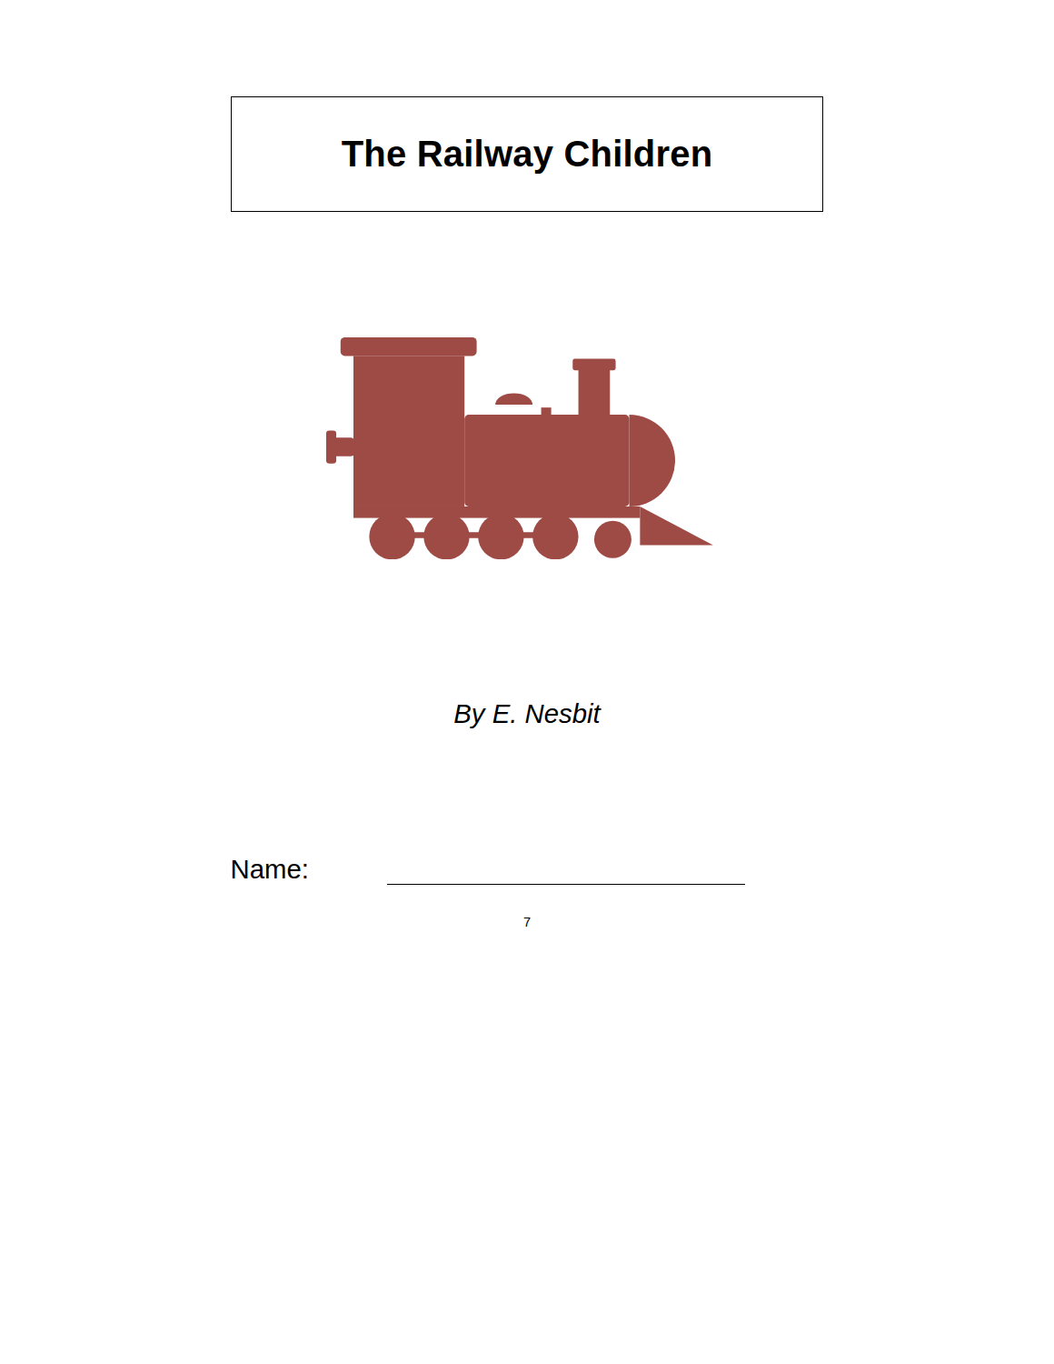The Railway Children
By E. Nesbit
Name:
7